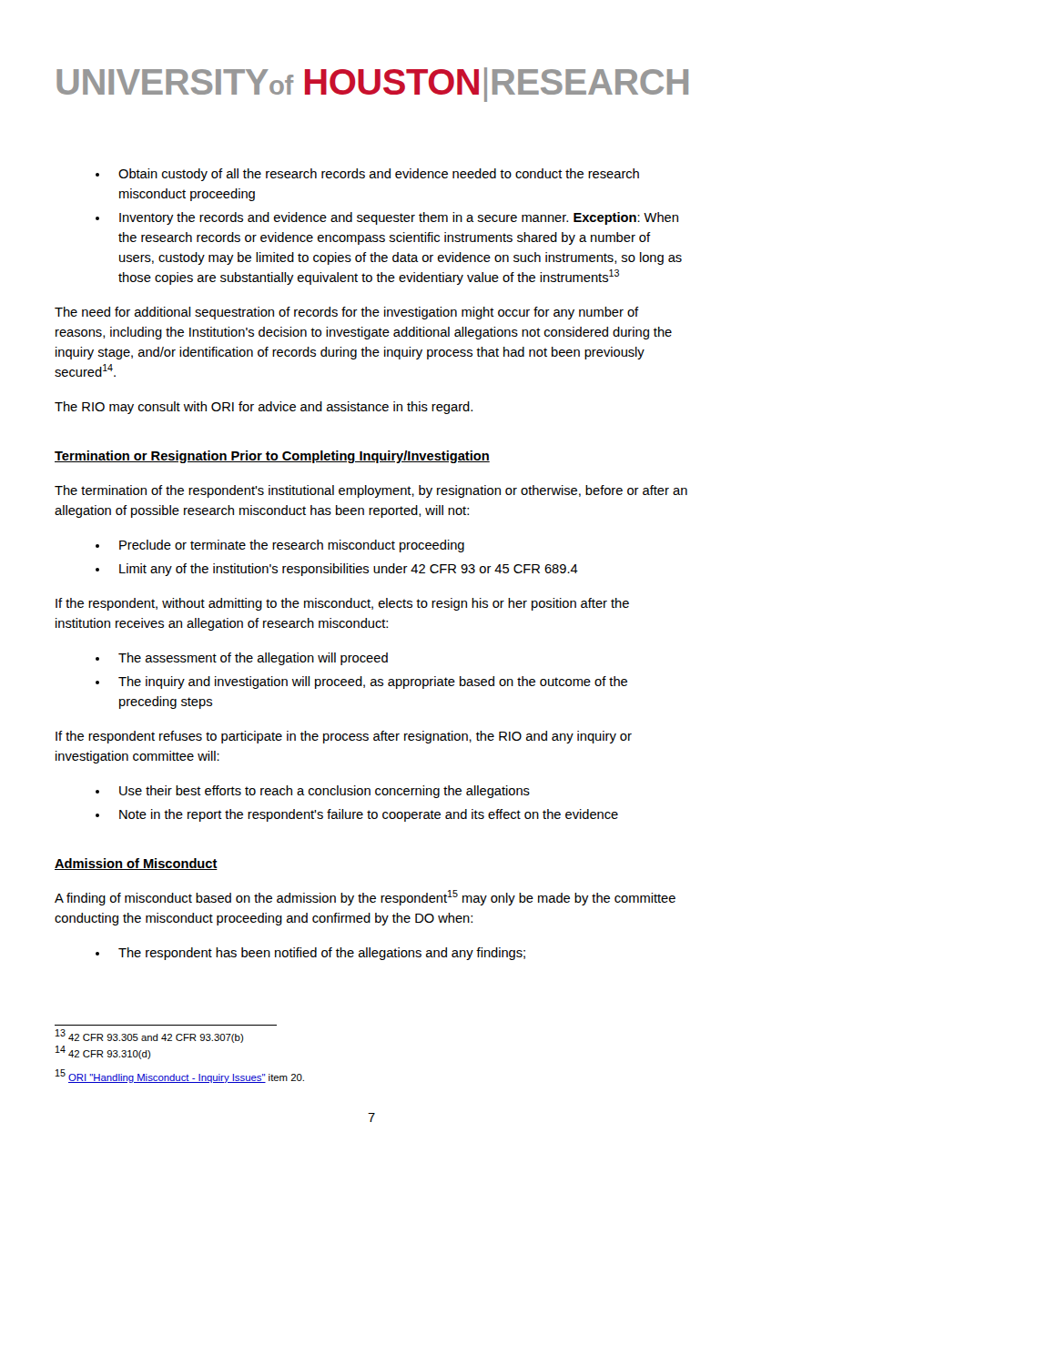UNIVERSITY of HOUSTON|RESEARCH
Obtain custody of all the research records and evidence needed to conduct the research misconduct proceeding
Inventory the records and evidence and sequester them in a secure manner. Exception: When the research records or evidence encompass scientific instruments shared by a number of users, custody may be limited to copies of the data or evidence on such instruments, so long as those copies are substantially equivalent to the evidentiary value of the instruments13
The need for additional sequestration of records for the investigation might occur for any number of reasons, including the Institution's decision to investigate additional allegations not considered during the inquiry stage, and/or identification of records during the inquiry process that had not been previously secured14.
The RIO may consult with ORI for advice and assistance in this regard.
Termination or Resignation Prior to Completing Inquiry/Investigation
The termination of the respondent's institutional employment, by resignation or otherwise, before or after an allegation of possible research misconduct has been reported, will not:
Preclude or terminate the research misconduct proceeding
Limit any of the institution's responsibilities under 42 CFR 93 or 45 CFR 689.4
If the respondent, without admitting to the misconduct, elects to resign his or her position after the institution receives an allegation of research misconduct:
The assessment of the allegation will proceed
The inquiry and investigation will proceed, as appropriate based on the outcome of the preceding steps
If the respondent refuses to participate in the process after resignation, the RIO and any inquiry or investigation committee will:
Use their best efforts to reach a conclusion concerning the allegations
Note in the report the respondent's failure to cooperate and its effect on the evidence
Admission of Misconduct
A finding of misconduct based on the admission by the respondent15 may only be made by the committee conducting the misconduct proceeding and confirmed by the DO when:
The respondent has been notified of the allegations and any findings;
13 42 CFR 93.305 and 42 CFR 93.307(b)
14 42 CFR 93.310(d)
15 ORI "Handling Misconduct - Inquiry Issues" item 20.
7